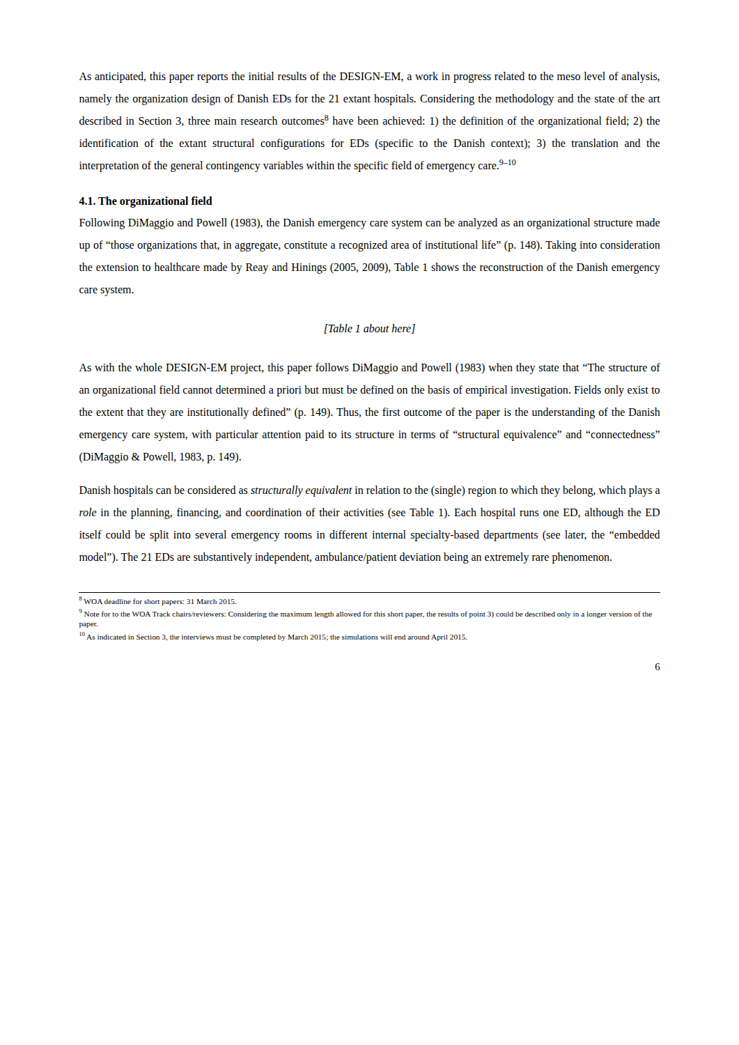As anticipated, this paper reports the initial results of the DESIGN-EM, a work in progress related to the meso level of analysis, namely the organization design of Danish EDs for the 21 extant hospitals. Considering the methodology and the state of the art described in Section 3, three main research outcomes8 have been achieved: 1) the definition of the organizational field; 2) the identification of the extant structural configurations for EDs (specific to the Danish context); 3) the translation and the interpretation of the general contingency variables within the specific field of emergency care.9–10
4.1. The organizational field
Following DiMaggio and Powell (1983), the Danish emergency care system can be analyzed as an organizational structure made up of “those organizations that, in aggregate, constitute a recognized area of institutional life” (p. 148). Taking into consideration the extension to healthcare made by Reay and Hinings (2005, 2009), Table 1 shows the reconstruction of the Danish emergency care system.
[Table 1 about here]
As with the whole DESIGN-EM project, this paper follows DiMaggio and Powell (1983) when they state that “The structure of an organizational field cannot determined a priori but must be defined on the basis of empirical investigation. Fields only exist to the extent that they are institutionally defined” (p. 149). Thus, the first outcome of the paper is the understanding of the Danish emergency care system, with particular attention paid to its structure in terms of “structural equivalence” and “connectedness” (DiMaggio & Powell, 1983, p. 149).
Danish hospitals can be considered as structurally equivalent in relation to the (single) region to which they belong, which plays a role in the planning, financing, and coordination of their activities (see Table 1). Each hospital runs one ED, although the ED itself could be split into several emergency rooms in different internal specialty-based departments (see later, the “embedded model”). The 21 EDs are substantively independent, ambulance/patient deviation being an extremely rare phenomenon.
8 WOA deadline for short papers: 31 March 2015.
9 Note for to the WOA Track chairs/reviewers: Considering the maximum length allowed for this short paper, the results of point 3) could be described only in a longer version of the paper.
10 As indicated in Section 3, the interviews must be completed by March 2015; the simulations will end around April 2015.
6